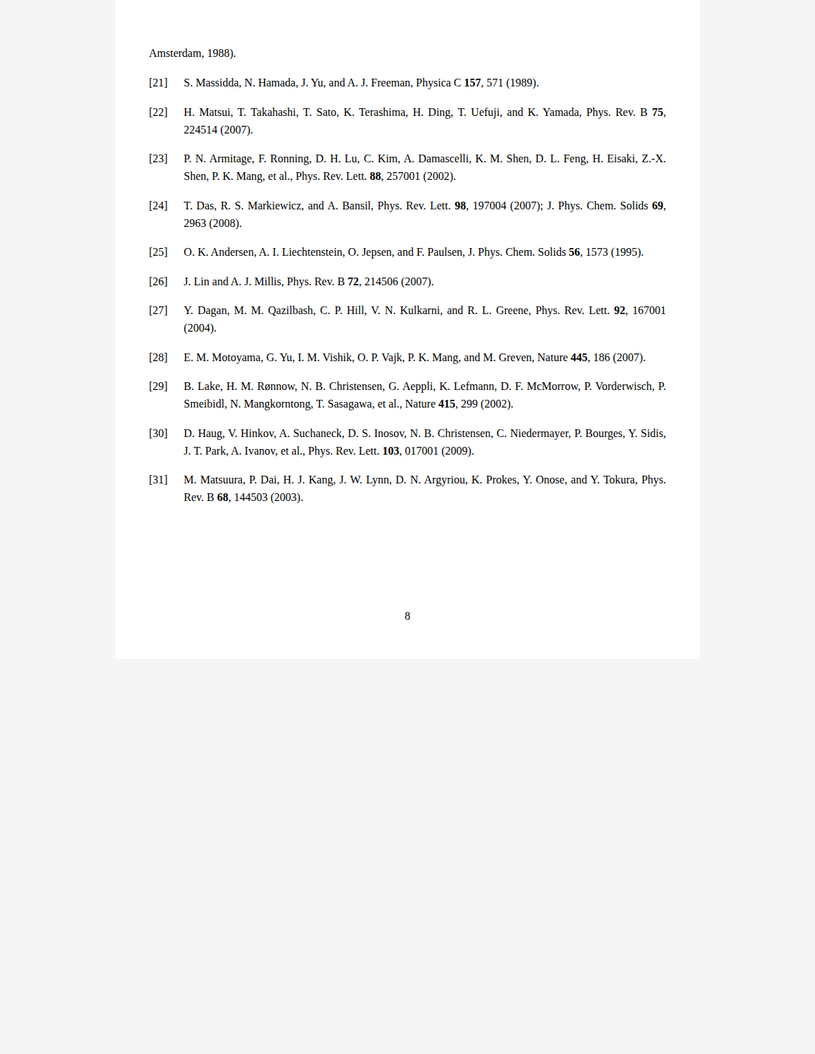Amsterdam, 1988).
[21] S. Massidda, N. Hamada, J. Yu, and A. J. Freeman, Physica C 157, 571 (1989).
[22] H. Matsui, T. Takahashi, T. Sato, K. Terashima, H. Ding, T. Uefuji, and K. Yamada, Phys. Rev. B 75, 224514 (2007).
[23] P. N. Armitage, F. Ronning, D. H. Lu, C. Kim, A. Damascelli, K. M. Shen, D. L. Feng, H. Eisaki, Z.-X. Shen, P. K. Mang, et al., Phys. Rev. Lett. 88, 257001 (2002).
[24] T. Das, R. S. Markiewicz, and A. Bansil, Phys. Rev. Lett. 98, 197004 (2007); J. Phys. Chem. Solids 69, 2963 (2008).
[25] O. K. Andersen, A. I. Liechtenstein, O. Jepsen, and F. Paulsen, J. Phys. Chem. Solids 56, 1573 (1995).
[26] J. Lin and A. J. Millis, Phys. Rev. B 72, 214506 (2007).
[27] Y. Dagan, M. M. Qazilbash, C. P. Hill, V. N. Kulkarni, and R. L. Greene, Phys. Rev. Lett. 92, 167001 (2004).
[28] E. M. Motoyama, G. Yu, I. M. Vishik, O. P. Vajk, P. K. Mang, and M. Greven, Nature 445, 186 (2007).
[29] B. Lake, H. M. Rønnow, N. B. Christensen, G. Aeppli, K. Lefmann, D. F. McMorrow, P. Vorderwisch, P. Smeibidl, N. Mangkorntong, T. Sasagawa, et al., Nature 415, 299 (2002).
[30] D. Haug, V. Hinkov, A. Suchaneck, D. S. Inosov, N. B. Christensen, C. Niedermayer, P. Bourges, Y. Sidis, J. T. Park, A. Ivanov, et al., Phys. Rev. Lett. 103, 017001 (2009).
[31] M. Matsuura, P. Dai, H. J. Kang, J. W. Lynn, D. N. Argyriou, K. Prokes, Y. Onose, and Y. Tokura, Phys. Rev. B 68, 144503 (2003).
8